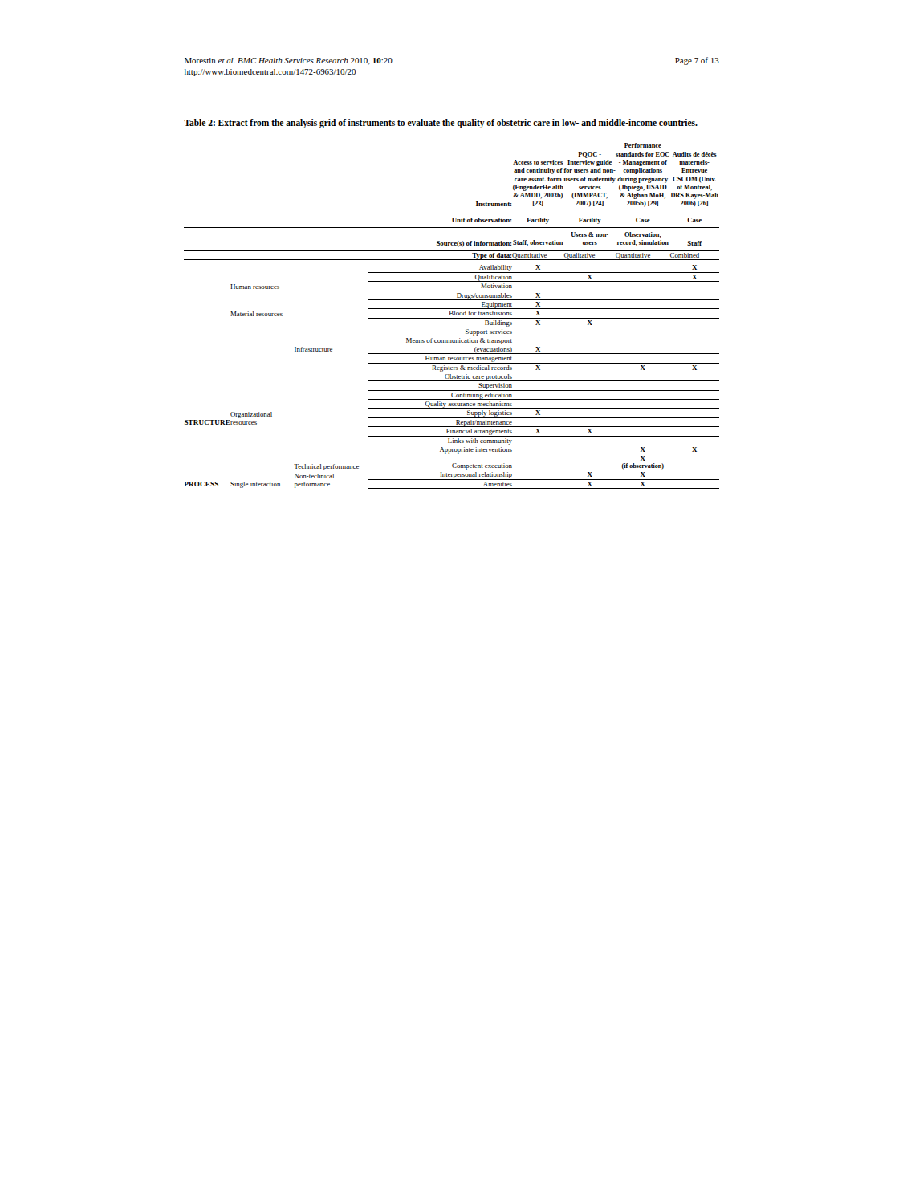Morestin et al. BMC Health Services Research 2010, 10:20
http://www.biomedcentral.com/1472-6963/10/20
Page 7 of 13
Table 2: Extract from the analysis grid of instruments to evaluate the quality of obstetric care in low- and middle-income countries.
| | Instrument: | Access to services and continuity of care assmt. form (EngenderHe alth & AMDD, 2003b) [23] | PQOC - Interview guide for users and non-users of maternity services (IMMPACT, 2007) [24] | Performance standards for EOC - Management of complications during pregnancy (Jhpiego, USAID & Afghan MoH, 2005b) [29] | Audits de décès maternels-Entrevue CSCOM (Univ. of Montreal, DRS Kayes-Mali 2006) [26] |
| | Unit of observation: | Facility | Facility | Case | Case |
| | Source(s) of information: | Staff, observation | Users & non-users | Observation, record, simulation | Staff |
| | Type of data: | Quantitative | Qualitative | Quantitative | Combined |
| STRUCTURE | Human resources | | Availability | X | | | X |
| | Qualification | | X | | X |
| | Motivation | | | | |
| Material resources | | Drugs/consumables | X | | | |
| | Equipment | X | | | |
| | Blood for transfusions | X | | | |
| | Infrastructure | Buildings | X | X | | |
| Support services | | | | |
| Means of communication & transport (evacuations) | X | | | |
| Organizational resources | | Human resources management | | | | |
| | Registers & medical records | X | | X | X |
| | Obstetric care protocols | | | | |
| | Supervision | | | | |
| | Continuing education | | | | |
| | Quality assurance mechanisms | | | | |
| | Supply logistics | X | | | |
| | Repair/maintenance | | | | |
| | | | Financial arrangements | X | X | | |
| | | | Links with community | | | | |
| PROCESS | Single interaction | Technical performance | Appropriate interventions | | | X | X |
| Competent execution | | | X (if observation) | |
| Non-technical performance | Interpersonal relationship | | X | X | |
| Amenities | | X | X | |